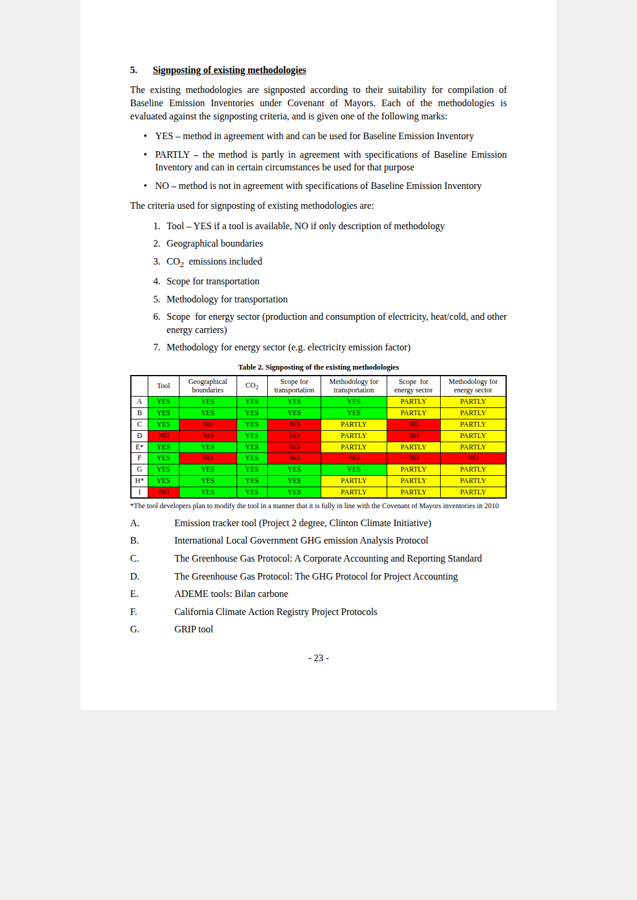5. Signposting of existing methodologies
The existing methodologies are signposted according to their suitability for compilation of Baseline Emission Inventories under Covenant of Mayors. Each of the methodologies is evaluated against the signposting criteria, and is given one of the following marks:
YES – method in agreement with and can be used for Baseline Emission Inventory
PARTLY – the method is partly in agreement with specifications of Baseline Emission Inventory and can in certain circumstances be used for that purpose
NO – method is not in agreement with specifications of Baseline Emission Inventory
The criteria used for signposting of existing methodologies are:
Tool – YES if a tool is available, NO if only description of methodology
Geographical boundaries
CO2 emissions included
Scope for transportation
Methodology for transportation
Scope for energy sector (production and consumption of electricity, heat/cold, and other energy carriers)
Methodology for energy sector (e.g. electricity emission factor)
Table 2. Signposting of the existing methodologies
| | Tool | Geographical boundaries | CO 2 | Scope for transportation | Methodology for transportation | Scope for energy sector | Methodology for energy sector |
| --- | --- | --- | --- | --- | --- | --- | --- |
| A | YES | YES | YES | YES | YES | PARTLY | PARTLY |
| B | YES | YES | YES | YES | YES | PARTLY | PARTLY |
| C | YES | NO | YES | NO | PARTLY | NO | PARTLY |
| D | NO | NO | YES | NO | PARTLY | NO | PARTLY |
| E* | YES | YES | YES | NO | PARTLY | PARTLY | PARTLY |
| F | YES | NO | YES | NO | NO | NO | NO |
| G | YES | YES | YES | YES | YES | PARTLY | PARTLY |
| H* | YES | YES | YES | YES | PARTLY | PARTLY | PARTLY |
| I | NO | YES | YES | YES | PARTLY | PARTLY | PARTLY |
*The tool developers plan to modify the tool in a manner that it is fully in line with the Covenant of Mayors inventories in 2010
A.
Emission tracker tool (Project 2 degree, Clinton Climate Initiative)
B.
International Local Government GHG emission Analysis Protocol
C.
The Greenhouse Gas Protocol: A Corporate Accounting and Reporting Standard
D.
The Greenhouse Gas Protocol: The GHG Protocol for Project Accounting
E.
ADEME tools: Bilan carbone
F.
California Climate Action Registry Project Protocols
G.
GRIP tool
- 23 -